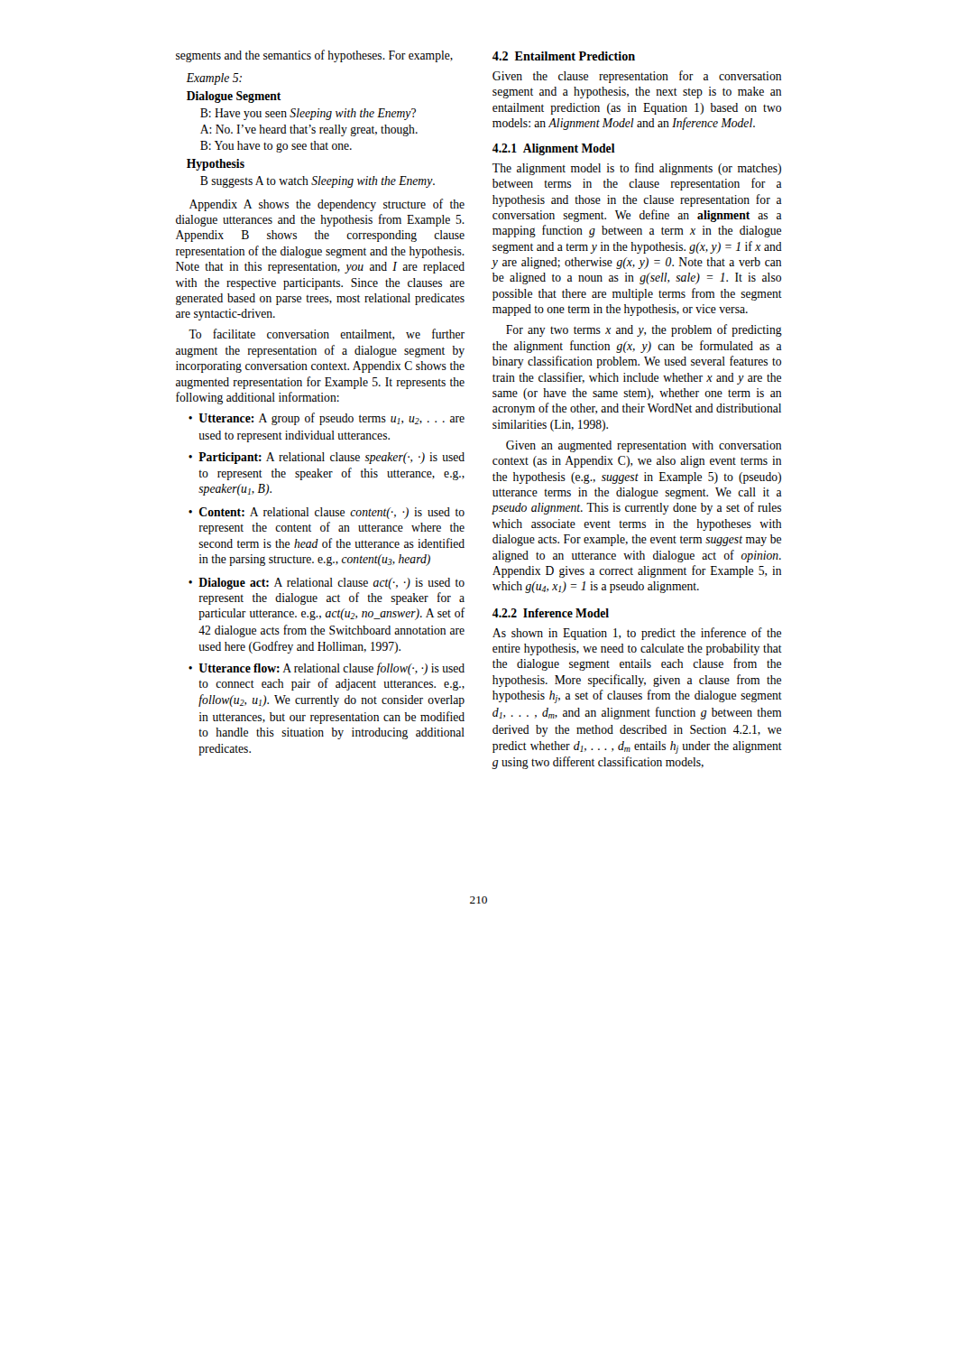segments and the semantics of hypotheses. For example,
Example 5:
Dialogue Segment
B: Have you seen Sleeping with the Enemy?
A: No. I’ve heard that’s really great, though.
B: You have to go see that one.
Hypothesis
B suggests A to watch Sleeping with the Enemy.
Appendix A shows the dependency structure of the dialogue utterances and the hypothesis from Example 5. Appendix B shows the corresponding clause representation of the dialogue segment and the hypothesis. Note that in this representation, you and I are replaced with the respective participants. Since the clauses are generated based on parse trees, most relational predicates are syntactic-driven.
To facilitate conversation entailment, we further augment the representation of a dialogue segment by incorporating conversation context. Appendix C shows the augmented representation for Example 5. It represents the following additional information:
Utterance: A group of pseudo terms u1, u2, . . . are used to represent individual utterances.
Participant: A relational clause speaker(·, ·) is used to represent the speaker of this utterance, e.g., speaker(u1, B).
Content: A relational clause content(·, ·) is used to represent the content of an utterance where the second term is the head of the utterance as identified in the parsing structure. e.g., content(u3, heard)
Dialogue act: A relational clause act(·, ·) is used to represent the dialogue act of the speaker for a particular utterance. e.g., act(u2, no_answer). A set of 42 dialogue acts from the Switchboard annotation are used here (Godfrey and Holliman, 1997).
Utterance flow: A relational clause follow(·, ·) is used to connect each pair of adjacent utterances. e.g., follow(u2, u1). We currently do not consider overlap in utterances, but our representation can be modified to handle this situation by introducing additional predicates.
4.2 Entailment Prediction
Given the clause representation for a conversation segment and a hypothesis, the next step is to make an entailment prediction (as in Equation 1) based on two models: an Alignment Model and an Inference Model.
4.2.1 Alignment Model
The alignment model is to find alignments (or matches) between terms in the clause representation for a hypothesis and those in the clause representation for a conversation segment. We define an alignment as a mapping function g between a term x in the dialogue segment and a term y in the hypothesis. g(x, y) = 1 if x and y are aligned; otherwise g(x, y) = 0. Note that a verb can be aligned to a noun as in g(sell, sale) = 1. It is also possible that there are multiple terms from the segment mapped to one term in the hypothesis, or vice versa.
For any two terms x and y, the problem of predicting the alignment function g(x, y) can be formulated as a binary classification problem. We used several features to train the classifier, which include whether x and y are the same (or have the same stem), whether one term is an acronym of the other, and their WordNet and distributional similarities (Lin, 1998).
Given an augmented representation with conversation context (as in Appendix C), we also align event terms in the hypothesis (e.g., suggest in Example 5) to (pseudo) utterance terms in the dialogue segment. We call it a pseudo alignment. This is currently done by a set of rules which associate event terms in the hypotheses with dialogue acts. For example, the event term suggest may be aligned to an utterance with dialogue act of opinion. Appendix D gives a correct alignment for Example 5, in which g(u4, x1) = 1 is a pseudo alignment.
4.2.2 Inference Model
As shown in Equation 1, to predict the inference of the entire hypothesis, we need to calculate the probability that the dialogue segment entails each clause from the hypothesis. More specifically, given a clause from the hypothesis hj, a set of clauses from the dialogue segment d1, . . . , dm, and an alignment function g between them derived by the method described in Section 4.2.1, we predict whether d1, . . . , dm entails hj under the alignment g using two different classification models,
210